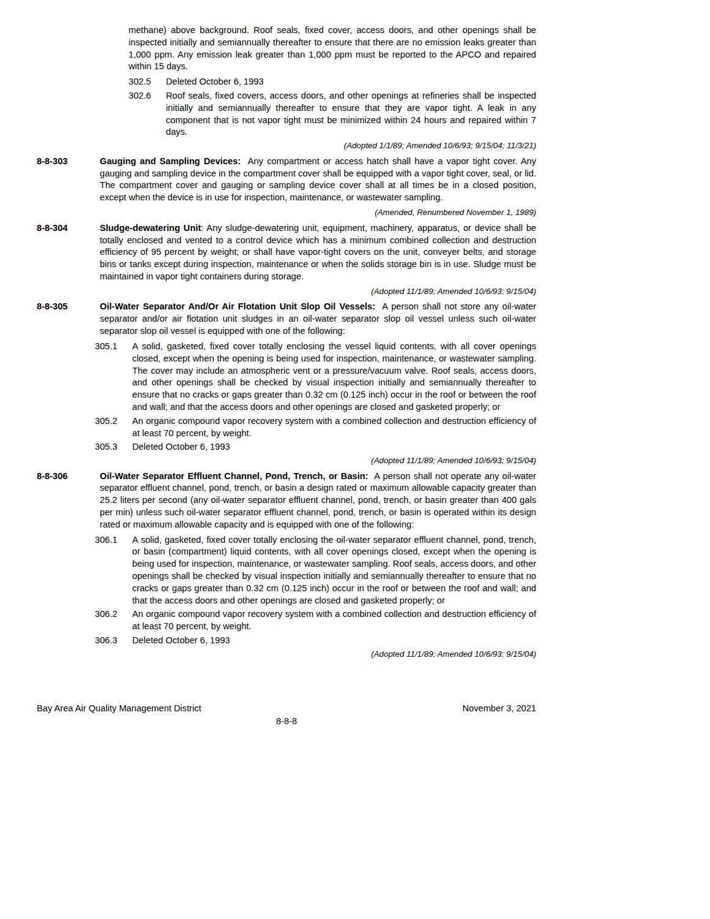methane) above background. Roof seals, fixed cover, access doors, and other openings shall be inspected initially and semiannually thereafter to ensure that there are no emission leaks greater than 1,000 ppm. Any emission leak greater than 1,000 ppm must be reported to the APCO and repaired within 15 days.
302.5
Deleted October 6, 1993
302.6
Roof seals, fixed covers, access doors, and other openings at refineries shall be inspected initially and semiannually thereafter to ensure that they are vapor tight. A leak in any component that is not vapor tight must be minimized within 24 hours and repaired within 7 days.
(Adopted 1/1/89; Amended 10/6/93; 9/15/04; 11/3/21)
8-8-303
Gauging and Sampling Devices: Any compartment or access hatch shall have a vapor tight cover. Any gauging and sampling device in the compartment cover shall be equipped with a vapor tight cover, seal, or lid. The compartment cover and gauging or sampling device cover shall at all times be in a closed position, except when the device is in use for inspection, maintenance, or wastewater sampling.
(Amended, Renumbered November 1, 1989)
8-8-304
Sludge-dewatering Unit: Any sludge-dewatering unit, equipment, machinery, apparatus, or device shall be totally enclosed and vented to a control device which has a minimum combined collection and destruction efficiency of 95 percent by weight; or shall have vapor-tight covers on the unit, conveyer belts, and storage bins or tanks except during inspection, maintenance or when the solids storage bin is in use. Sludge must be maintained in vapor tight containers during storage.
(Adopted 11/1/89; Amended 10/6/93; 9/15/04)
8-8-305
Oil-Water Separator And/Or Air Flotation Unit Slop Oil Vessels: A person shall not store any oil-water separator and/or air flotation unit sludges in an oil-water separator slop oil vessel unless such oil-water separator slop oil vessel is equipped with one of the following:
305.1
A solid, gasketed, fixed cover totally enclosing the vessel liquid contents, with all cover openings closed, except when the opening is being used for inspection, maintenance, or wastewater sampling. The cover may include an atmospheric vent or a pressure/vacuum valve. Roof seals, access doors, and other openings shall be checked by visual inspection initially and semiannually thereafter to ensure that no cracks or gaps greater than 0.32 cm (0.125 inch) occur in the roof or between the roof and wall; and that the access doors and other openings are closed and gasketed properly; or
305.2
An organic compound vapor recovery system with a combined collection and destruction efficiency of at least 70 percent, by weight.
305.3
Deleted October 6, 1993
(Adopted 11/1/89; Amended 10/6/93; 9/15/04)
8-8-306
Oil-Water Separator Effluent Channel, Pond, Trench, or Basin: A person shall not operate any oil-water separator effluent channel, pond, trench, or basin a design rated or maximum allowable capacity greater than 25.2 liters per second (any oil-water separator effluent channel, pond, trench, or basin greater than 400 gals per min) unless such oil-water separator effluent channel, pond, trench, or basin is operated within its design rated or maximum allowable capacity and is equipped with one of the following:
306.1
A solid, gasketed, fixed cover totally enclosing the oil-water separator effluent channel, pond, trench, or basin (compartment) liquid contents, with all cover openings closed, except when the opening is being used for inspection, maintenance, or wastewater sampling. Roof seals, access doors, and other openings shall be checked by visual inspection initially and semiannually thereafter to ensure that no cracks or gaps greater than 0.32 cm (0.125 inch) occur in the roof or between the roof and wall; and that the access doors and other openings are closed and gasketed properly; or
306.2
An organic compound vapor recovery system with a combined collection and destruction efficiency of at least 70 percent, by weight.
306.3
Deleted October 6, 1993
(Adopted 11/1/89; Amended 10/6/93; 9/15/04)
Bay Area Air Quality Management District
November 3, 2021
8-8-8